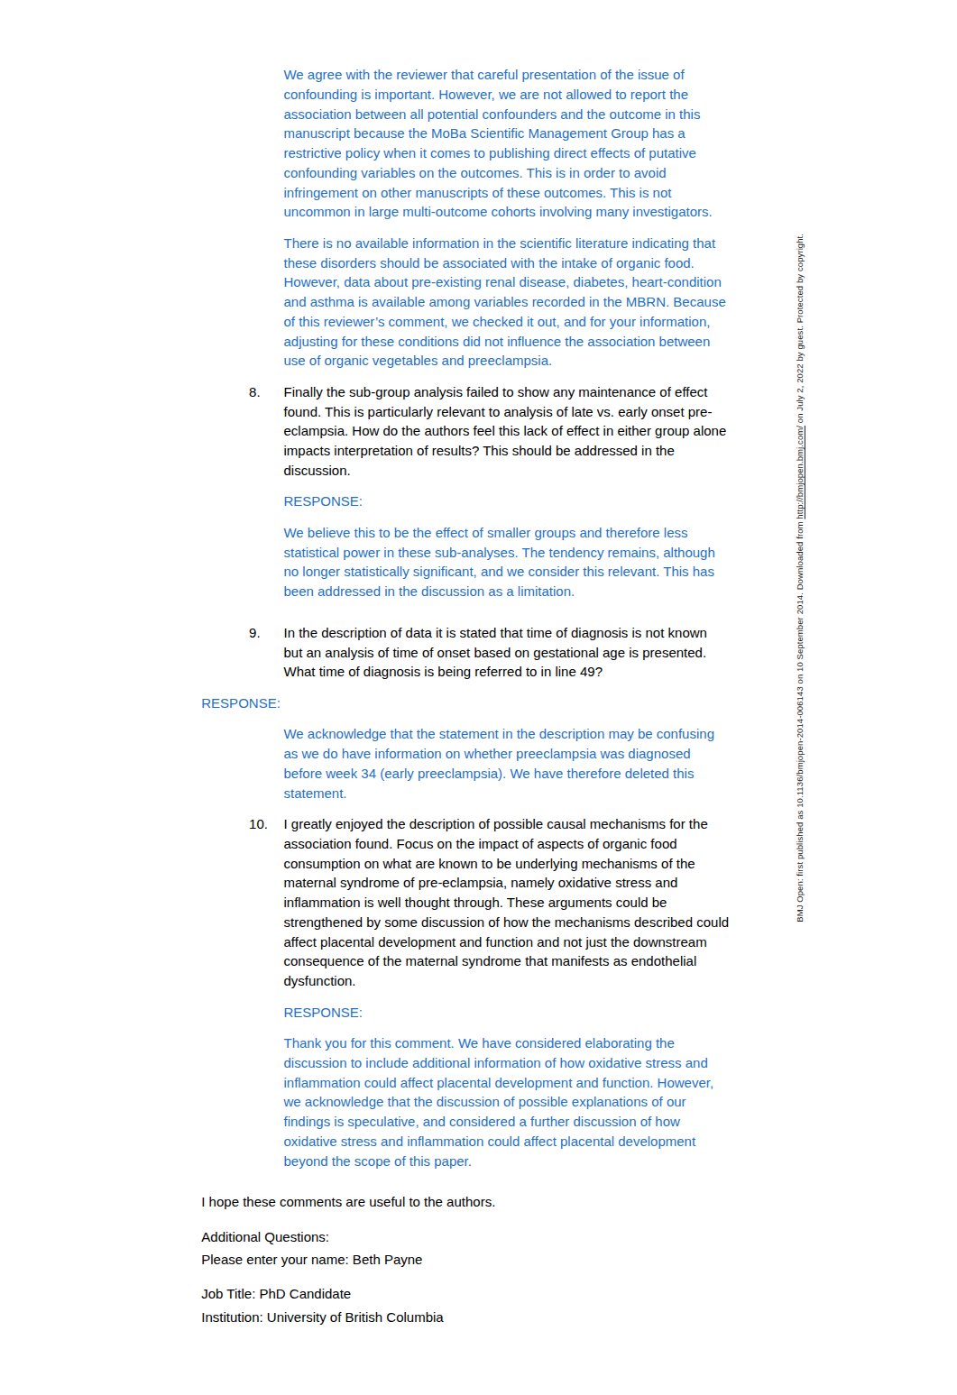BMJ Open: first published as 10.1136/bmjopen-2014-006143 on 10 September 2014. Downloaded from http://bmjopen.bmj.com/ on July 2, 2022 by guest. Protected by copyright.
We agree with the reviewer that careful presentation of the issue of confounding is important. However, we are not allowed to report the association between all potential confounders and the outcome in this manuscript because the MoBa Scientific Management Group has a restrictive policy when it comes to publishing direct effects of putative confounding variables on the outcomes. This is in order to avoid infringement on other manuscripts of these outcomes. This is not uncommon in large multi-outcome cohorts involving many investigators.
There is no available information in the scientific literature indicating that these disorders should be associated with the intake of organic food. However, data about pre-existing renal disease, diabetes, heart-condition and asthma is available among variables recorded in the MBRN. Because of this reviewer’s comment, we checked it out, and for your information, adjusting for these conditions did not influence the association between use of organic vegetables and preeclampsia.
8.
Finally the sub-group analysis failed to show any maintenance of effect found. This is particularly relevant to analysis of late vs. early onset pre-eclampsia. How do the authors feel this lack of effect in either group alone impacts interpretation of results? This should be addressed in the discussion.
RESPONSE:
We believe this to be the effect of smaller groups and therefore less statistical power in these sub-analyses. The tendency remains, although no longer statistically significant, and we consider this relevant. This has been addressed in the discussion as a limitation.
9.
In the description of data it is stated that time of diagnosis is not known but an analysis of time of onset based on gestational age is presented. What time of diagnosis is being referred to in line 49?
RESPONSE:
We acknowledge that the statement in the description may be confusing as we do have information on whether preeclampsia was diagnosed before week 34 (early preeclampsia). We have therefore deleted this statement.
10.
I greatly enjoyed the description of possible causal mechanisms for the association found. Focus on the impact of aspects of organic food consumption on what are known to be underlying mechanisms of the maternal syndrome of pre-eclampsia, namely oxidative stress and inflammation is well thought through. These arguments could be strengthened by some discussion of how the mechanisms described could affect placental development and function and not just the downstream consequence of the maternal syndrome that manifests as endothelial dysfunction.
RESPONSE:
Thank you for this comment. We have considered elaborating the discussion to include additional information of how oxidative stress and inflammation could affect placental development and function. However, we acknowledge that the discussion of possible explanations of our findings is speculative, and considered a further discussion of how oxidative stress and inflammation could affect placental development beyond the scope of this paper.
I hope these comments are useful to the authors.
Additional Questions:
Please enter your name: Beth Payne
Job Title: PhD Candidate
Institution: University of British Columbia